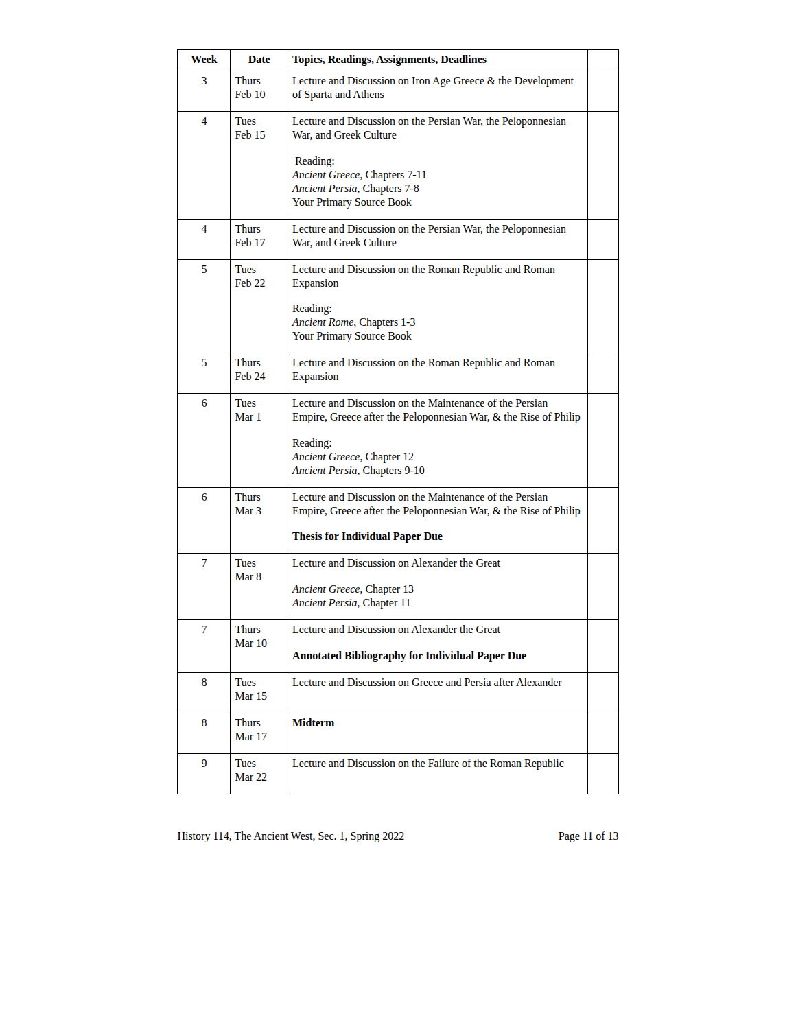| Week | Date | Topics, Readings, Assignments, Deadlines | |
| --- | --- | --- | --- |
| 3 | Thurs Feb 10 | Lecture and Discussion on Iron Age Greece & the Development of Sparta and Athens | |
| 4 | Tues Feb 15 | Lecture and Discussion on the Persian War, the Peloponnesian War, and Greek Culture Reading: Ancient Greece , Chapters 7-11 Ancient Persia , Chapters 7-8 Your Primary Source Book | |
| 4 | Thurs Feb 17 | Lecture and Discussion on the Persian War, the Peloponnesian War, and Greek Culture | |
| 5 | Tues Feb 22 | Lecture and Discussion on the Roman Republic and Roman Expansion Reading: Ancient Rome , Chapters 1-3 Your Primary Source Book | |
| 5 | Thurs Feb 24 | Lecture and Discussion on the Roman Republic and Roman Expansion | |
| 6 | Tues Mar 1 | Lecture and Discussion on the Maintenance of the Persian Empire, Greece after the Peloponnesian War, & the Rise of Philip Reading: Ancient Greece , Chapter 12 Ancient Persia , Chapters 9-10 | |
| 6 | Thurs Mar 3 | Lecture and Discussion on the Maintenance of the Persian Empire, Greece after the Peloponnesian War, & the Rise of Philip Thesis for Individual Paper Due | |
| 7 | Tues Mar 8 | Lecture and Discussion on Alexander the Great Ancient Greece , Chapter 13 Ancient Persia , Chapter 11 | |
| 7 | Thurs Mar 10 | Lecture and Discussion on Alexander the Great Annotated Bibliography for Individual Paper Due | |
| 8 | Tues Mar 15 | Lecture and Discussion on Greece and Persia after Alexander | |
| 8 | Thurs Mar 17 | Midterm | |
| 9 | Tues Mar 22 | Lecture and Discussion on the Failure of the Roman Republic | |
History 114, The Ancient West, Sec. 1, Spring 2022
Page 11 of 13